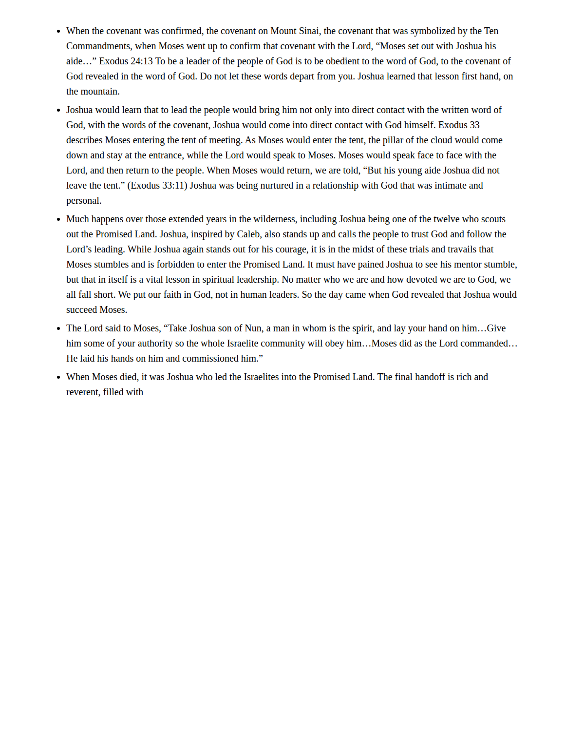When the covenant was confirmed, the covenant on Mount Sinai, the covenant that was symbolized by the Ten Commandments, when Moses went up to confirm that covenant with the Lord, “Moses set out with Joshua his aide…” Exodus 24:13 To be a leader of the people of God is to be obedient to the word of God, to the covenant of God revealed in the word of God. Do not let these words depart from you. Joshua learned that lesson first hand, on the mountain.
Joshua would learn that to lead the people would bring him not only into direct contact with the written word of God, with the words of the covenant, Joshua would come into direct contact with God himself. Exodus 33 describes Moses entering the tent of meeting. As Moses would enter the tent, the pillar of the cloud would come down and stay at the entrance, while the Lord would speak to Moses. Moses would speak face to face with the Lord, and then return to the people. When Moses would return, we are told, “But his young aide Joshua did not leave the tent.” (Exodus 33:11) Joshua was being nurtured in a relationship with God that was intimate and personal.
Much happens over those extended years in the wilderness, including Joshua being one of the twelve who scouts out the Promised Land. Joshua, inspired by Caleb, also stands up and calls the people to trust God and follow the Lord’s leading. While Joshua again stands out for his courage, it is in the midst of these trials and travails that Moses stumbles and is forbidden to enter the Promised Land. It must have pained Joshua to see his mentor stumble, but that in itself is a vital lesson in spiritual leadership. No matter who we are and how devoted we are to God, we all fall short. We put our faith in God, not in human leaders. So the day came when God revealed that Joshua would succeed Moses.
The Lord said to Moses, “Take Joshua son of Nun, a man in whom is the spirit, and lay your hand on him…Give him some of your authority so the whole Israelite community will obey him…Moses did as the Lord commanded…He laid his hands on him and commissioned him.”
When Moses died, it was Joshua who led the Israelites into the Promised Land. The final handoff is rich and reverent, filled with